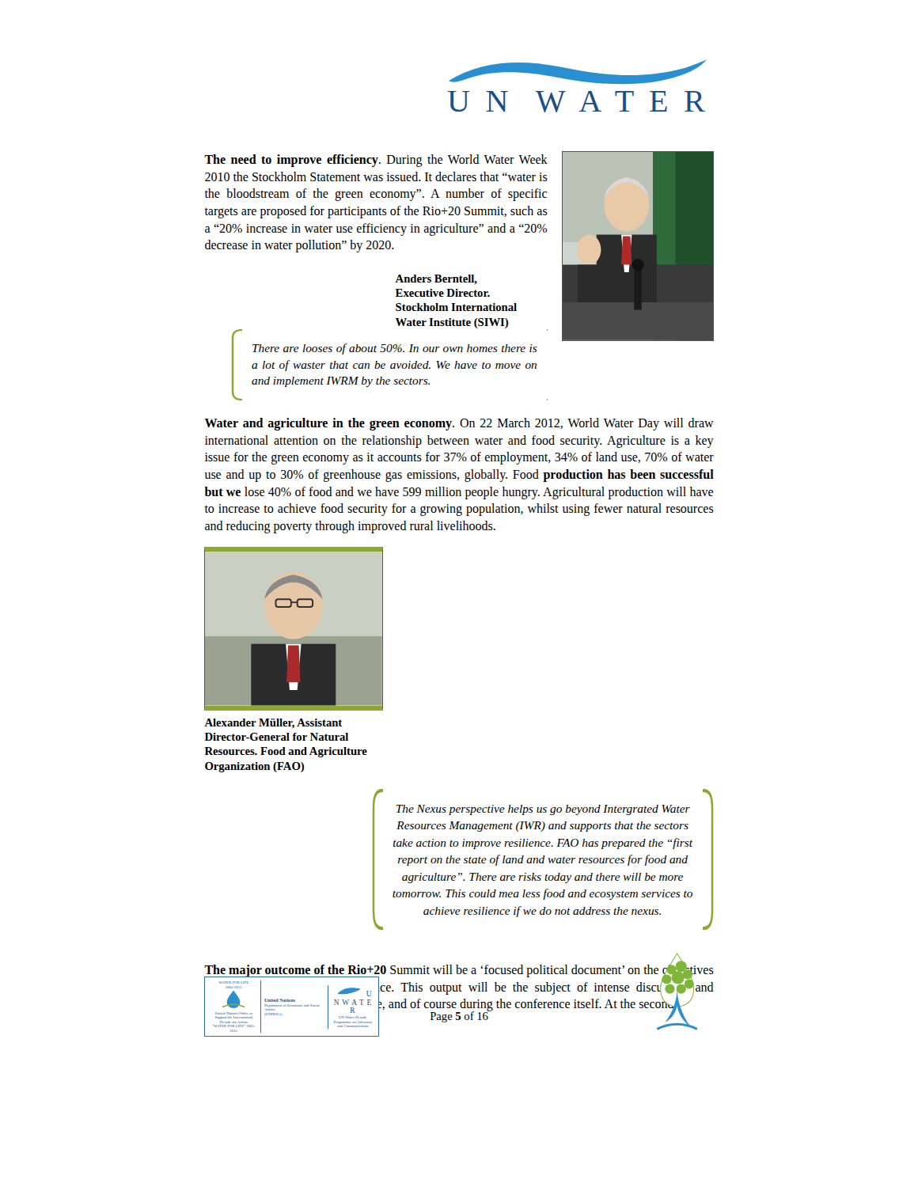U N W A T E R
The need to improve efficiency. During the World Water Week 2010 the Stockholm Statement was issued. It declares that “water is the bloodstream of the green economy”. A number of specific targets are proposed for participants of the Rio+20 Summit, such as a “20% increase in water use efficiency in agriculture” and a “20% decrease in water pollution” by 2020.
Anders Berntell,
Executive Director.
Stockholm International Water Institute (SIWI)
There are looses of about 50%. In our own homes there is a lot of waster that can be avoided. We have to move on and implement IWRM by the sectors.
Water and agriculture in the green economy. On 22 March 2012, World Water Day will draw international attention on the relationship between water and food security. Agriculture is a key issue for the green economy as it accounts for 37% of employment, 34% of land use, 70% of water use and up to 30% of greenhouse gas emissions, globally. Food production has been successful but we lose 40% of food and we have 599 million people hungry. Agricultural production will have to increase to achieve food security for a growing population, whilst using fewer natural resources and reducing poverty through improved rural livelihoods.
Alexander Müller, Assistant Director-General for Natural Resources. Food and Agriculture Organization (FAO)
The Nexus perspective helps us go beyond Intergrated Water Resources Management (IWR) and supports that the sectors take action to improve resilience. FAO has prepared the “first report on the state of land and water resources for food and agriculture”. There are risks today and there will be more tomorrow. This could mea less food and ecosystem services to achieve resilience if we do not address the nexus.
The major outcome of the Rio+20 Summit will be a ‘focused political document’ on the objectives and two themes of the conference. This output will be the subject of intense discussion and negotiations in the months to come, and of course during the conference itself. At the second
WATER FOR LIFE 2005-2015 United Nations Office to Support the International Decade for Action “WATER FOR LIFE” 2005-2015
United Nations Department of Economic and Social Affairs (UNDESA)
U N W A T E R UN-Water Decade Programme on Advocacy and Communication
Page 5 of 16